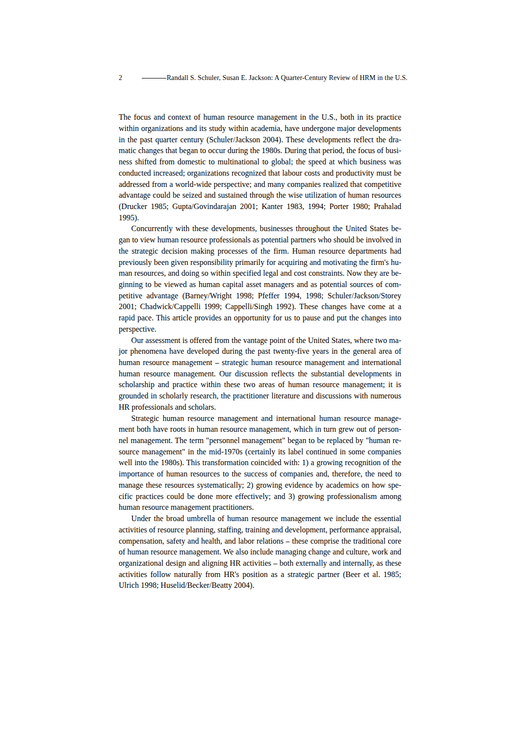2 Randall S. Schuler, Susan E. Jackson: A Quarter-Century Review of HRM in the U.S.
The focus and context of human resource management in the U.S., both in its practice within organizations and its study within academia, have undergone major developments in the past quarter century (Schuler/Jackson 2004). These developments reflect the dramatic changes that began to occur during the 1980s. During that period, the focus of business shifted from domestic to multinational to global; the speed at which business was conducted increased; organizations recognized that labour costs and productivity must be addressed from a world-wide perspective; and many companies realized that competitive advantage could be seized and sustained through the wise utilization of human resources (Drucker 1985; Gupta/Govindarajan 2001; Kanter 1983, 1994; Porter 1980; Prahalad 1995).
Concurrently with these developments, businesses throughout the United States began to view human resource professionals as potential partners who should be involved in the strategic decision making processes of the firm. Human resource departments had previously been given responsibility primarily for acquiring and motivating the firm's human resources, and doing so within specified legal and cost constraints. Now they are beginning to be viewed as human capital asset managers and as potential sources of competitive advantage (Barney/Wright 1998; Pfeffer 1994, 1998; Schuler/Jackson/Storey 2001; Chadwick/Cappelli 1999; Cappelli/Singh 1992). These changes have come at a rapid pace. This article provides an opportunity for us to pause and put the changes into perspective.
Our assessment is offered from the vantage point of the United States, where two major phenomena have developed during the past twenty-five years in the general area of human resource management – strategic human resource management and international human resource management. Our discussion reflects the substantial developments in scholarship and practice within these two areas of human resource management; it is grounded in scholarly research, the practitioner literature and discussions with numerous HR professionals and scholars.
Strategic human resource management and international human resource management both have roots in human resource management, which in turn grew out of personnel management. The term "personnel management" began to be replaced by "human resource management" in the mid-1970s (certainly its label continued in some companies well into the 1980s). This transformation coincided with: 1) a growing recognition of the importance of human resources to the success of companies and, therefore, the need to manage these resources systematically; 2) growing evidence by academics on how specific practices could be done more effectively; and 3) growing professionalism among human resource management practitioners.
Under the broad umbrella of human resource management we include the essential activities of resource planning, staffing, training and development, performance appraisal, compensation, safety and health, and labor relations – these comprise the traditional core of human resource management. We also include managing change and culture, work and organizational design and aligning HR activities – both externally and internally, as these activities follow naturally from HR's position as a strategic partner (Beer et al. 1985; Ulrich 1998; Huselid/Becker/Beatty 2004).